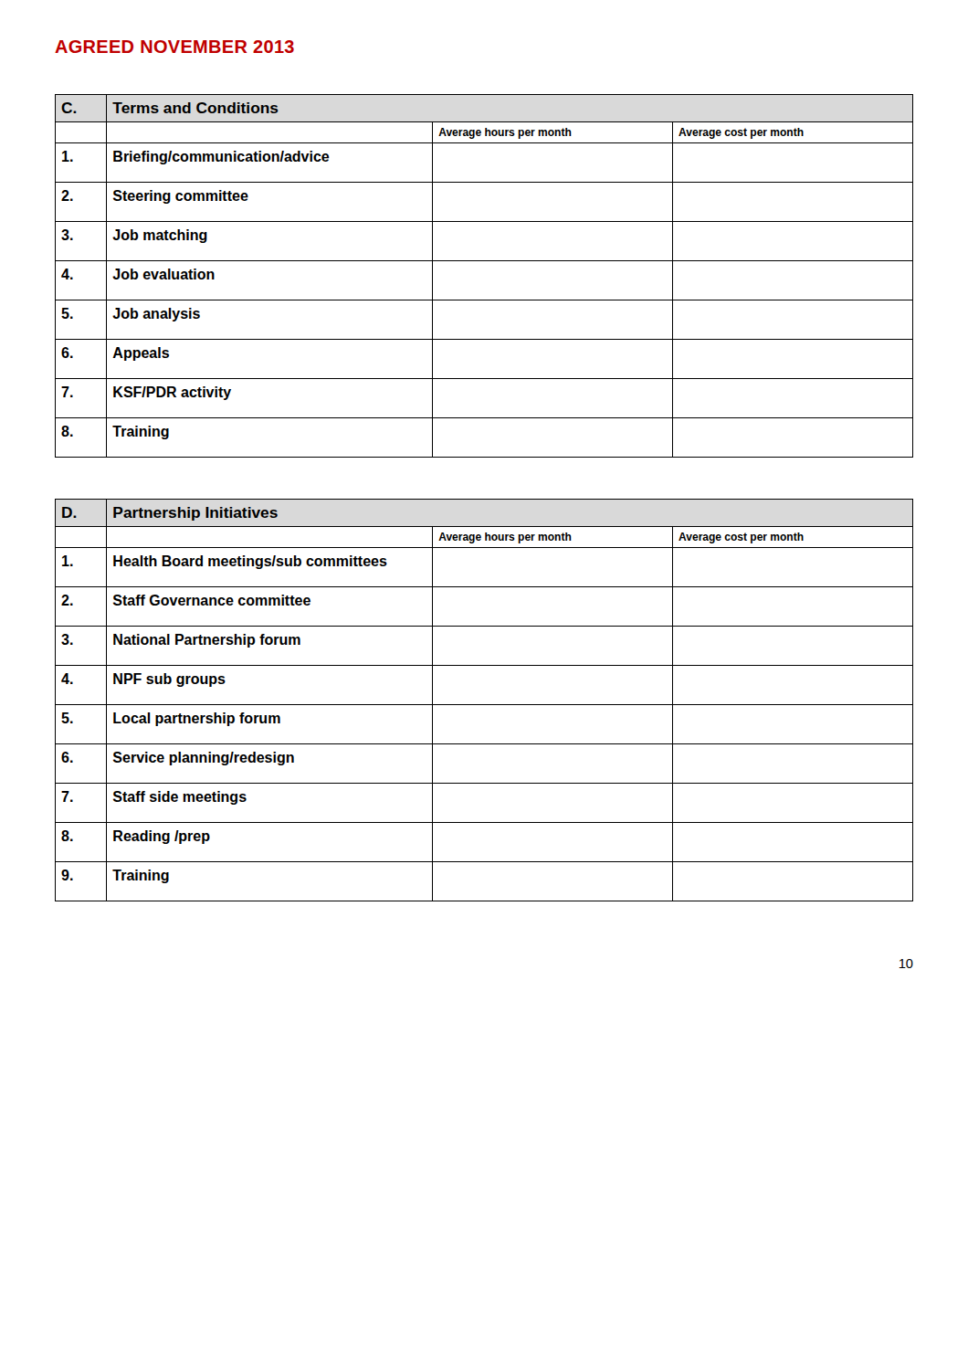AGREED NOVEMBER 2013
| C. | Terms and Conditions |
| | | Average hours per month | Average cost per month |
| 1. | Briefing/communication/advice | | |
| 2. | Steering committee | | |
| 3. | Job matching | | |
| 4. | Job evaluation | | |
| 5. | Job analysis | | |
| 6. | Appeals | | |
| 7. | KSF/PDR activity | | |
| 8. | Training | | |
| D. | Partnership Initiatives |
| | | Average hours per month | Average cost per month |
| 1. | Health Board meetings/sub committees | | |
| 2. | Staff Governance committee | | |
| 3. | National Partnership forum | | |
| 4. | NPF sub groups | | |
| 5. | Local partnership forum | | |
| 6. | Service planning/redesign | | |
| 7. | Staff side meetings | | |
| 8. | Reading /prep | | |
| 9. | Training | | |
10